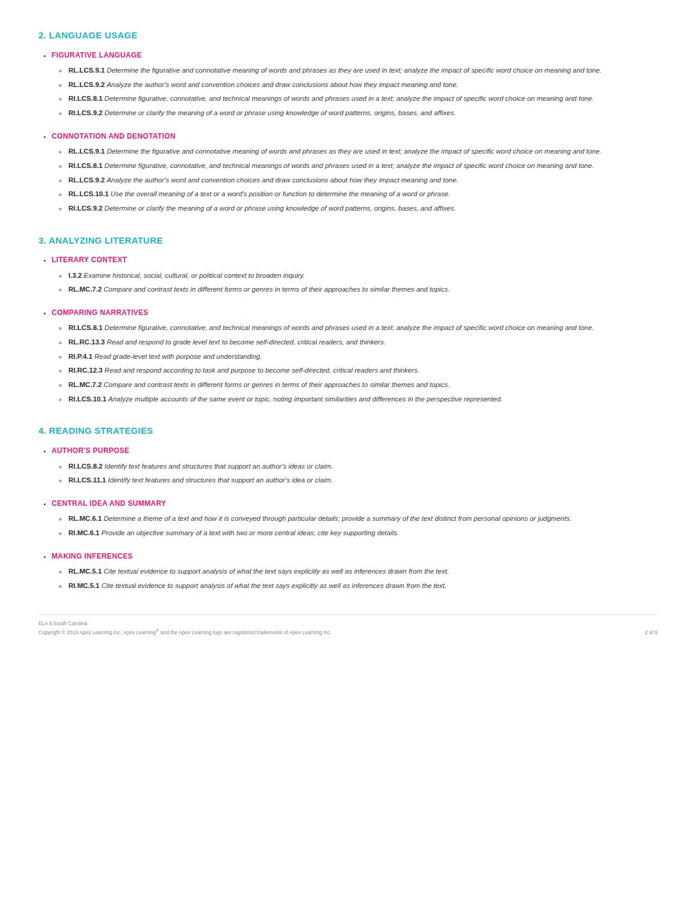2. LANGUAGE USAGE
FIGURATIVE LANGUAGE
RL.LCS.9.1 Determine the figurative and connotative meaning of words and phrases as they are used in text; analyze the impact of specific word choice on meaning and tone.
RL.LCS.9.2 Analyze the author's word and convention choices and draw conclusions about how they impact meaning and tone.
RI.LCS.8.1 Determine figurative, connotative, and technical meanings of words and phrases used in a text; analyze the impact of specific word choice on meaning and tone.
RI.LCS.9.2 Determine or clarify the meaning of a word or phrase using knowledge of word patterns, origins, bases, and affixes.
CONNOTATION AND DENOTATION
RL.LCS.9.1 Determine the figurative and connotative meaning of words and phrases as they are used in text; analyze the impact of specific word choice on meaning and tone.
RI.LCS.8.1 Determine figurative, connotative, and technical meanings of words and phrases used in a text; analyze the impact of specific word choice on meaning and tone.
RL.LCS.9.2 Analyze the author's word and convention choices and draw conclusions about how they impact meaning and tone.
RL.LCS.10.1 Use the overall meaning of a text or a word's position or function to determine the meaning of a word or phrase.
RI.LCS.9.2 Determine or clarify the meaning of a word or phrase using knowledge of word patterns, origins, bases, and affixes.
3. ANALYZING LITERATURE
LITERARY CONTEXT
I.3.2 Examine historical, social, cultural, or political context to broaden inquiry.
RL.MC.7.2 Compare and contrast texts in different forms or genres in terms of their approaches to similar themes and topics.
COMPARING NARRATIVES
RI.LCS.8.1 Determine figurative, connotative, and technical meanings of words and phrases used in a text; analyze the impact of specific word choice on meaning and tone.
RL.RC.13.3 Read and respond to grade level text to become self-directed, critical readers, and thinkers.
RI.P.4.1 Read grade-level text with purpose and understanding.
RI.RC.12.3 Read and respond according to task and purpose to become self-directed, critical readers and thinkers.
RL.MC.7.2 Compare and contrast texts in different forms or genres in terms of their approaches to similar themes and topics.
RI.LCS.10.1 Analyze multiple accounts of the same event or topic, noting important similarities and differences in the perspective represented.
4. READING STRATEGIES
AUTHOR'S PURPOSE
RI.LCS.8.2 Identify text features and structures that support an author's ideas or claim.
RI.LCS.11.1 Identify text features and structures that support an author's idea or claim.
CENTRAL IDEA AND SUMMARY
RL.MC.6.1 Determine a theme of a text and how it is conveyed through particular details; provide a summary of the text distinct from personal opinions or judgments.
RI.MC.6.1 Provide an objective summary of a text with two or more central ideas; cite key supporting details.
MAKING INFERENCES
RL.MC.5.1 Cite textual evidence to support analysis of what the text says explicitly as well as inferences drawn from the text.
RI.MC.5.1 Cite textual evidence to support analysis of what the text says explicitly as well as inferences drawn from the text.
ELA 6 South Carolina
Copyright © 2019 Apex Learning Inc. Apex Learning® and the Apex Learning logo are registered trademarks of Apex Learning Inc.
2 of 5